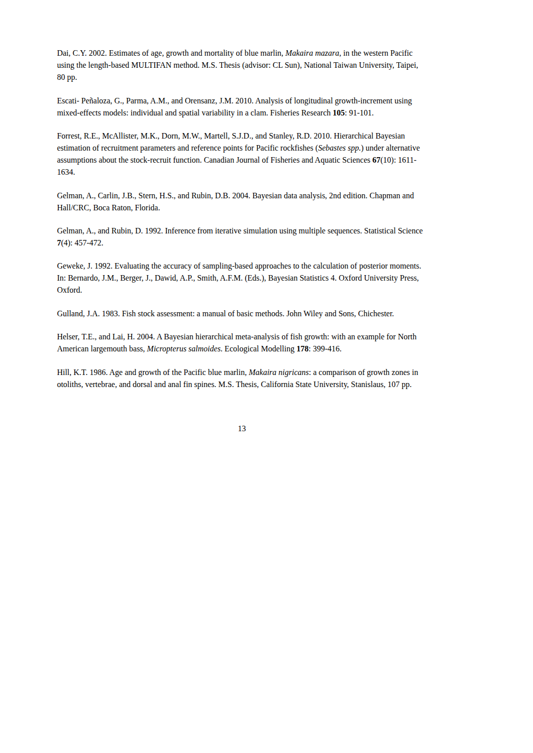Dai, C.Y. 2002. Estimates of age, growth and mortality of blue marlin, Makaira mazara, in the western Pacific using the length-based MULTIFAN method. M.S. Thesis (advisor: CL Sun), National Taiwan University, Taipei, 80 pp.
Escati- Peñaloza, G., Parma, A.M., and Orensanz, J.M. 2010. Analysis of longitudinal growth-increment using mixed-effects models: individual and spatial variability in a clam. Fisheries Research 105: 91-101.
Forrest, R.E., McAllister, M.K., Dorn, M.W., Martell, S.J.D., and Stanley, R.D. 2010. Hierarchical Bayesian estimation of recruitment parameters and reference points for Pacific rockfishes (Sebastes spp.) under alternative assumptions about the stock-recruit function. Canadian Journal of Fisheries and Aquatic Sciences 67(10): 1611-1634.
Gelman, A., Carlin, J.B., Stern, H.S., and Rubin, D.B. 2004. Bayesian data analysis, 2nd edition. Chapman and Hall/CRC, Boca Raton, Florida.
Gelman, A., and Rubin, D. 1992. Inference from iterative simulation using multiple sequences. Statistical Science 7(4): 457-472.
Geweke, J. 1992. Evaluating the accuracy of sampling-based approaches to the calculation of posterior moments. In: Bernardo, J.M., Berger, J., Dawid, A.P., Smith, A.F.M. (Eds.), Bayesian Statistics 4. Oxford University Press, Oxford.
Gulland, J.A. 1983. Fish stock assessment: a manual of basic methods. John Wiley and Sons, Chichester.
Helser, T.E., and Lai, H. 2004. A Bayesian hierarchical meta-analysis of fish growth: with an example for North American largemouth bass, Micropterus salmoides. Ecological Modelling 178: 399-416.
Hill, K.T. 1986. Age and growth of the Pacific blue marlin, Makaira nigricans: a comparison of growth zones in otoliths, vertebrae, and dorsal and anal fin spines. M.S. Thesis, California State University, Stanislaus, 107 pp.
13